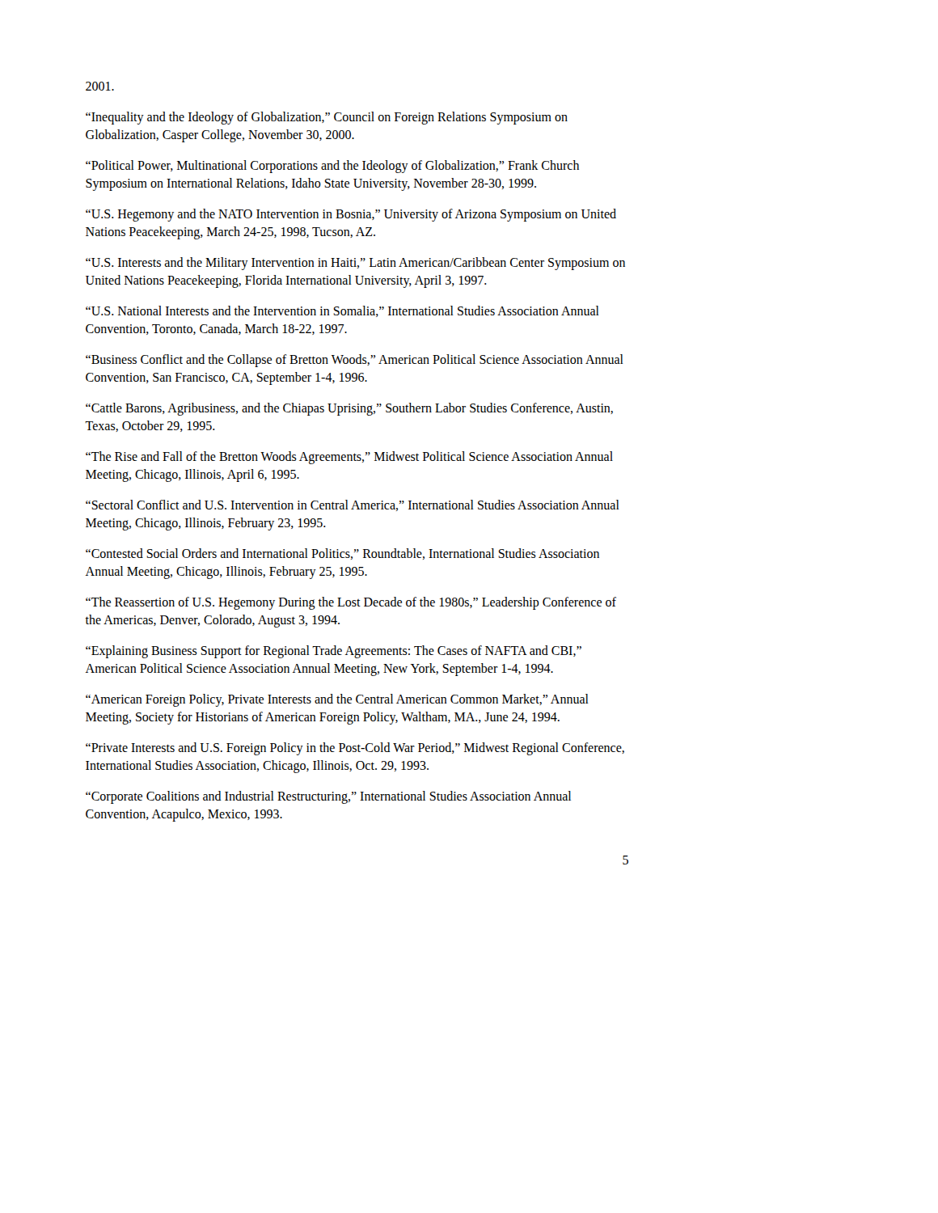2001.
“Inequality and the Ideology of Globalization,” Council on Foreign Relations Symposium on Globalization, Casper College, November 30, 2000.
“Political Power, Multinational Corporations and the Ideology of Globalization,” Frank Church Symposium on International Relations, Idaho State University, November 28-30, 1999.
“U.S. Hegemony and the NATO Intervention in Bosnia,” University of Arizona Symposium on United Nations Peacekeeping, March 24-25, 1998, Tucson, AZ.
“U.S. Interests and the Military Intervention in Haiti,” Latin American/Caribbean Center Symposium on United Nations Peacekeeping, Florida International University, April 3, 1997.
“U.S. National Interests and the Intervention in Somalia,” International Studies Association Annual Convention, Toronto, Canada, March 18-22, 1997.
“Business Conflict and the Collapse of Bretton Woods,” American Political Science Association Annual Convention, San Francisco, CA, September 1-4, 1996.
“Cattle Barons, Agribusiness, and the Chiapas Uprising,” Southern Labor Studies Conference, Austin, Texas, October 29, 1995.
“The Rise and Fall of the Bretton Woods Agreements,” Midwest Political Science Association Annual Meeting, Chicago, Illinois, April 6, 1995.
“Sectoral Conflict and U.S. Intervention in Central America,” International Studies Association Annual Meeting, Chicago, Illinois, February 23, 1995.
“Contested Social Orders and International Politics,” Roundtable, International Studies Association Annual Meeting, Chicago, Illinois, February 25, 1995.
“The Reassertion of U.S. Hegemony During the Lost Decade of the 1980s,” Leadership Conference of the Americas, Denver, Colorado, August 3, 1994.
“Explaining Business Support for Regional Trade Agreements: The Cases of NAFTA and CBI,” American Political Science Association Annual Meeting, New York, September 1-4, 1994.
“American Foreign Policy, Private Interests and the Central American Common Market,” Annual Meeting, Society for Historians of American Foreign Policy, Waltham, MA., June 24, 1994.
“Private Interests and U.S. Foreign Policy in the Post-Cold War Period,” Midwest Regional Conference, International Studies Association, Chicago, Illinois, Oct. 29, 1993.
“Corporate Coalitions and Industrial Restructuring,” International Studies Association Annual Convention, Acapulco, Mexico, 1993.
5